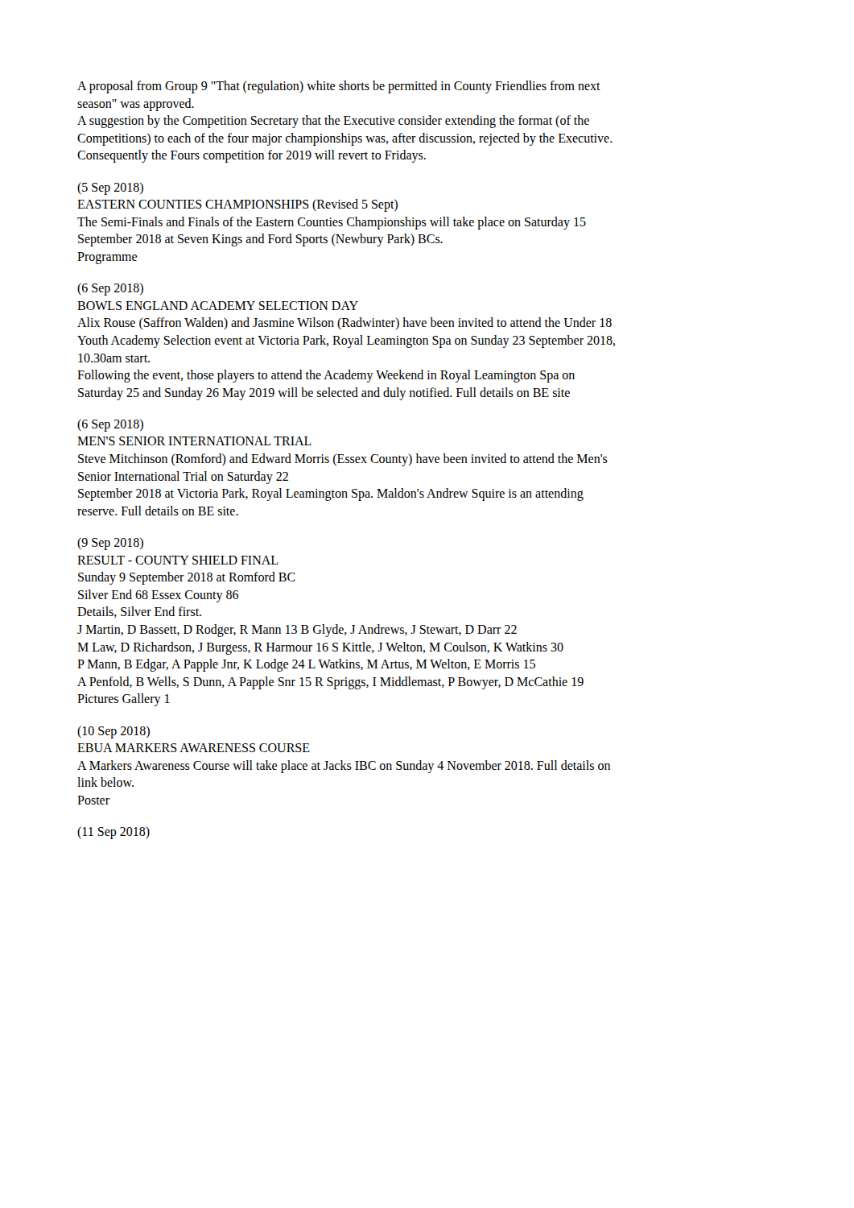A proposal from Group 9 "That (regulation) white shorts be permitted in County Friendlies from next season" was approved.
A suggestion by the Competition Secretary that the Executive consider extending the format (of the Competitions) to each of the four major championships was, after discussion, rejected by the Executive. Consequently the Fours competition for 2019 will revert to Fridays.
(5 Sep 2018)
EASTERN COUNTIES CHAMPIONSHIPS (Revised 5 Sept)
The Semi-Finals and Finals of the Eastern Counties Championships will take place on Saturday 15 September 2018 at Seven Kings and Ford Sports (Newbury Park) BCs.
Programme
(6 Sep 2018)
BOWLS ENGLAND ACADEMY SELECTION DAY
Alix Rouse (Saffron Walden) and Jasmine Wilson (Radwinter) have been invited to attend the Under 18 Youth Academy Selection event at Victoria Park, Royal Leamington Spa on Sunday 23 September 2018, 10.30am start.
Following the event, those players to attend the Academy Weekend in Royal Leamington Spa on Saturday 25 and Sunday 26 May 2019 will be selected and duly notified. Full details on BE site
(6 Sep 2018)
MEN'S SENIOR INTERNATIONAL TRIAL
Steve Mitchinson (Romford) and Edward Morris (Essex County) have been invited to attend the Men's Senior International Trial on Saturday 22
September 2018 at Victoria Park, Royal Leamington Spa. Maldon's Andrew Squire is an attending reserve. Full details on BE site.
(9 Sep 2018)
RESULT - COUNTY SHIELD FINAL
Sunday 9 September 2018 at Romford BC
Silver End 68 Essex County 86
Details, Silver End first.
J Martin, D Bassett, D Rodger, R Mann 13 B Glyde, J Andrews, J Stewart, D Darr 22
M Law, D Richardson, J Burgess, R Harmour 16 S Kittle, J Welton, M Coulson, K Watkins 30
P Mann, B Edgar, A Papple Jnr, K Lodge 24 L Watkins, M Artus, M Welton, E Morris 15
A Penfold, B Wells, S Dunn, A Papple Snr 15 R Spriggs, I Middlemast, P Bowyer, D McCathie 19
Pictures Gallery 1
(10 Sep 2018)
EBUA MARKERS AWARENESS COURSE
A Markers Awareness Course will take place at Jacks IBC on Sunday 4 November 2018. Full details on link below.
Poster
(11 Sep 2018)